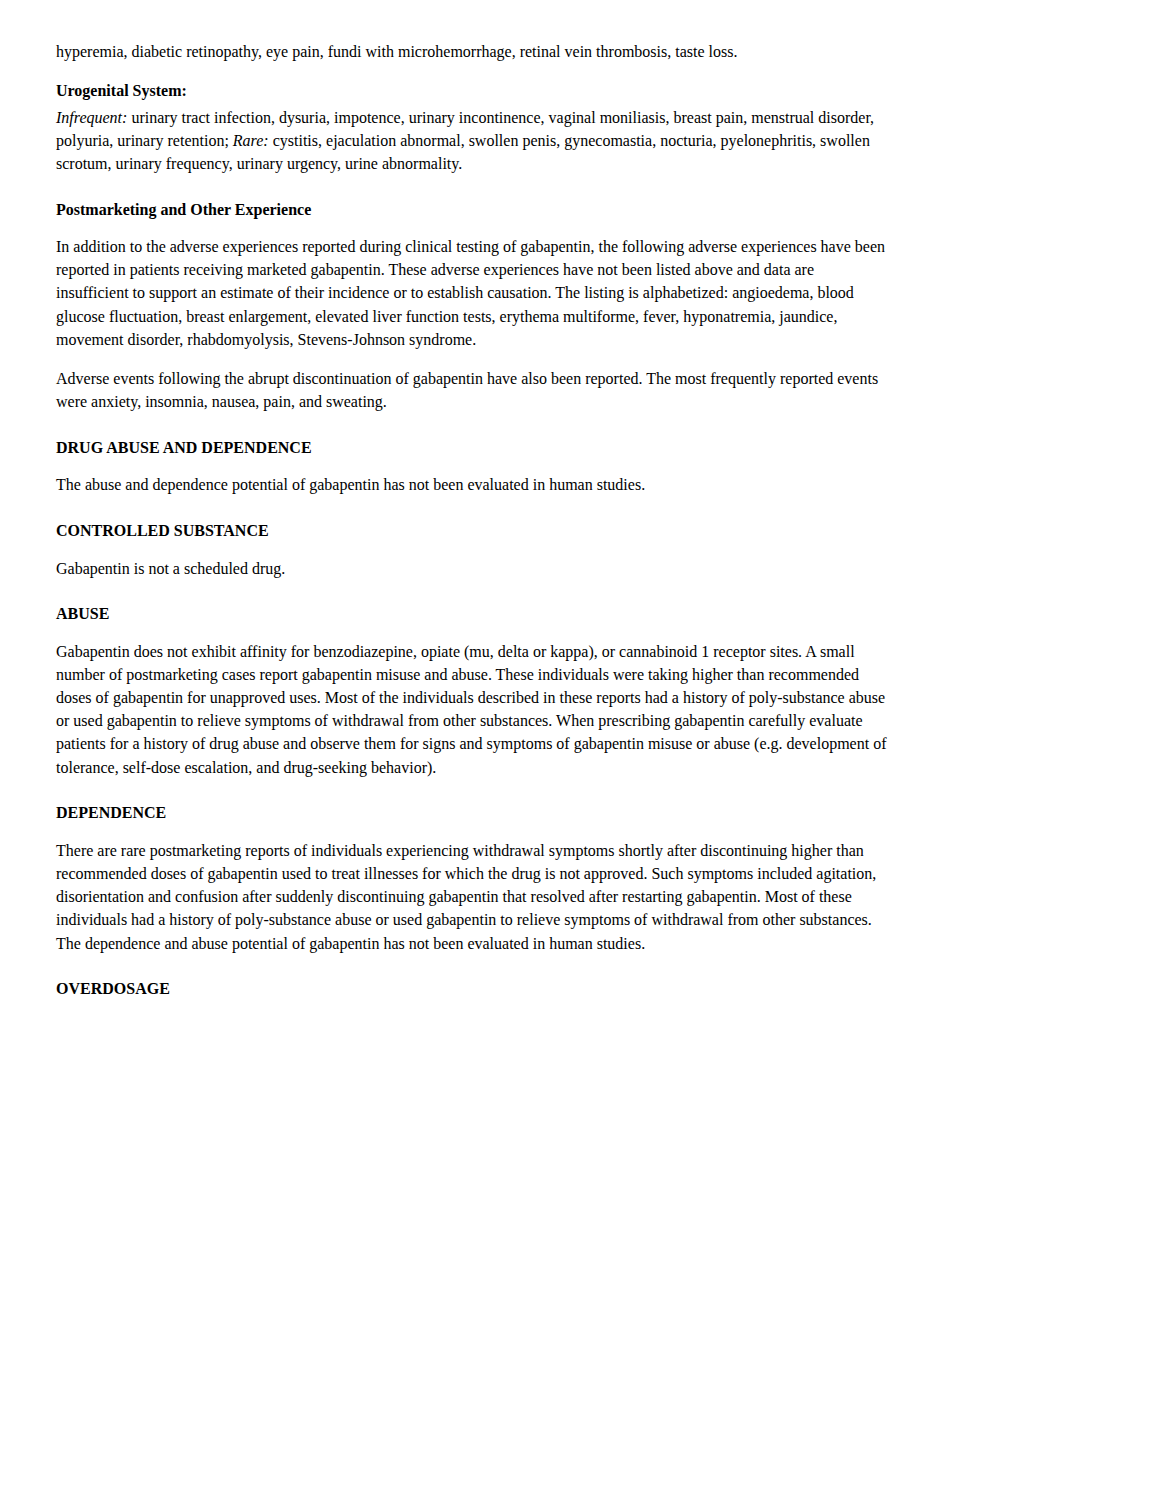hyperemia, diabetic retinopathy, eye pain, fundi with microhemorrhage, retinal vein thrombosis, taste loss.
Urogenital System:
Infrequent: urinary tract infection, dysuria, impotence, urinary incontinence, vaginal moniliasis, breast pain, menstrual disorder, polyuria, urinary retention; Rare: cystitis, ejaculation abnormal, swollen penis, gynecomastia, nocturia, pyelonephritis, swollen scrotum, urinary frequency, urinary urgency, urine abnormality.
Postmarketing and Other Experience
In addition to the adverse experiences reported during clinical testing of gabapentin, the following adverse experiences have been reported in patients receiving marketed gabapentin. These adverse experiences have not been listed above and data are insufficient to support an estimate of their incidence or to establish causation. The listing is alphabetized: angioedema, blood glucose fluctuation, breast enlargement, elevated liver function tests, erythema multiforme, fever, hyponatremia, jaundice, movement disorder, rhabdomyolysis, Stevens-Johnson syndrome.
Adverse events following the abrupt discontinuation of gabapentin have also been reported. The most frequently reported events were anxiety, insomnia, nausea, pain, and sweating.
DRUG ABUSE AND DEPENDENCE
The abuse and dependence potential of gabapentin has not been evaluated in human studies.
CONTROLLED SUBSTANCE
Gabapentin is not a scheduled drug.
ABUSE
Gabapentin does not exhibit affinity for benzodiazepine, opiate (mu, delta or kappa), or cannabinoid 1 receptor sites. A small number of postmarketing cases report gabapentin misuse and abuse. These individuals were taking higher than recommended doses of gabapentin for unapproved uses. Most of the individuals described in these reports had a history of poly-substance abuse or used gabapentin to relieve symptoms of withdrawal from other substances. When prescribing gabapentin carefully evaluate patients for a history of drug abuse and observe them for signs and symptoms of gabapentin misuse or abuse (e.g. development of tolerance, self-dose escalation, and drug-seeking behavior).
DEPENDENCE
There are rare postmarketing reports of individuals experiencing withdrawal symptoms shortly after discontinuing higher than recommended doses of gabapentin used to treat illnesses for which the drug is not approved. Such symptoms included agitation, disorientation and confusion after suddenly discontinuing gabapentin that resolved after restarting gabapentin. Most of these individuals had a history of poly-substance abuse or used gabapentin to relieve symptoms of withdrawal from other substances. The dependence and abuse potential of gabapentin has not been evaluated in human studies.
OVERDOSAGE